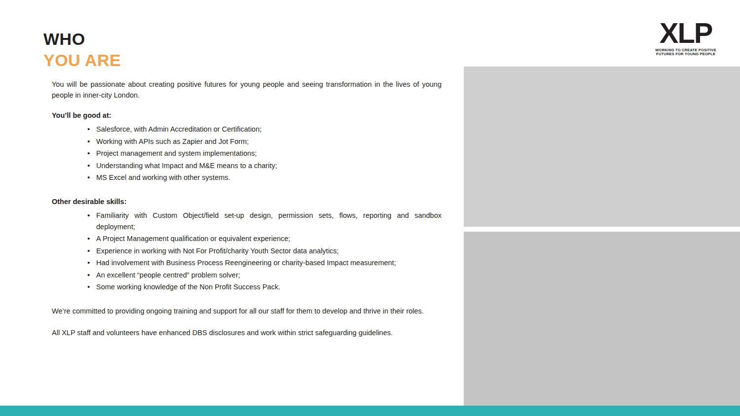XLP Working to create positive
futures for young people
WHOYOU ARE
You will be passionate about creating positive futures for young people and seeing transformation in the lives of young people in inner-city London.
You’ll be good at:
Salesforce, with Admin Accreditation or Certification;
Working with APIs such as Zapier and Jot Form;
Project management and system implementations;
Understanding what Impact and M&E means to a charity;
MS Excel and working with other systems.
Other desirable skills:
Familiarity with Custom Object/field set-up design, permission sets, flows, reporting and sandbox deployment;
A Project Management qualification or equivalent experience;
Experience in working with Not For Profit/charity Youth Sector data analytics;
Had involvement with Business Process Reengineering or charity-based Impact measurement;
An excellent “people centred” problem solver;
Some working knowledge of the Non Profit Success Pack.
We’re committed to providing ongoing training and support for all our staff for them to develop and thrive in their roles.
All XLP staff and volunteers have enhanced DBS disclosures and work within strict safeguarding guidelines.